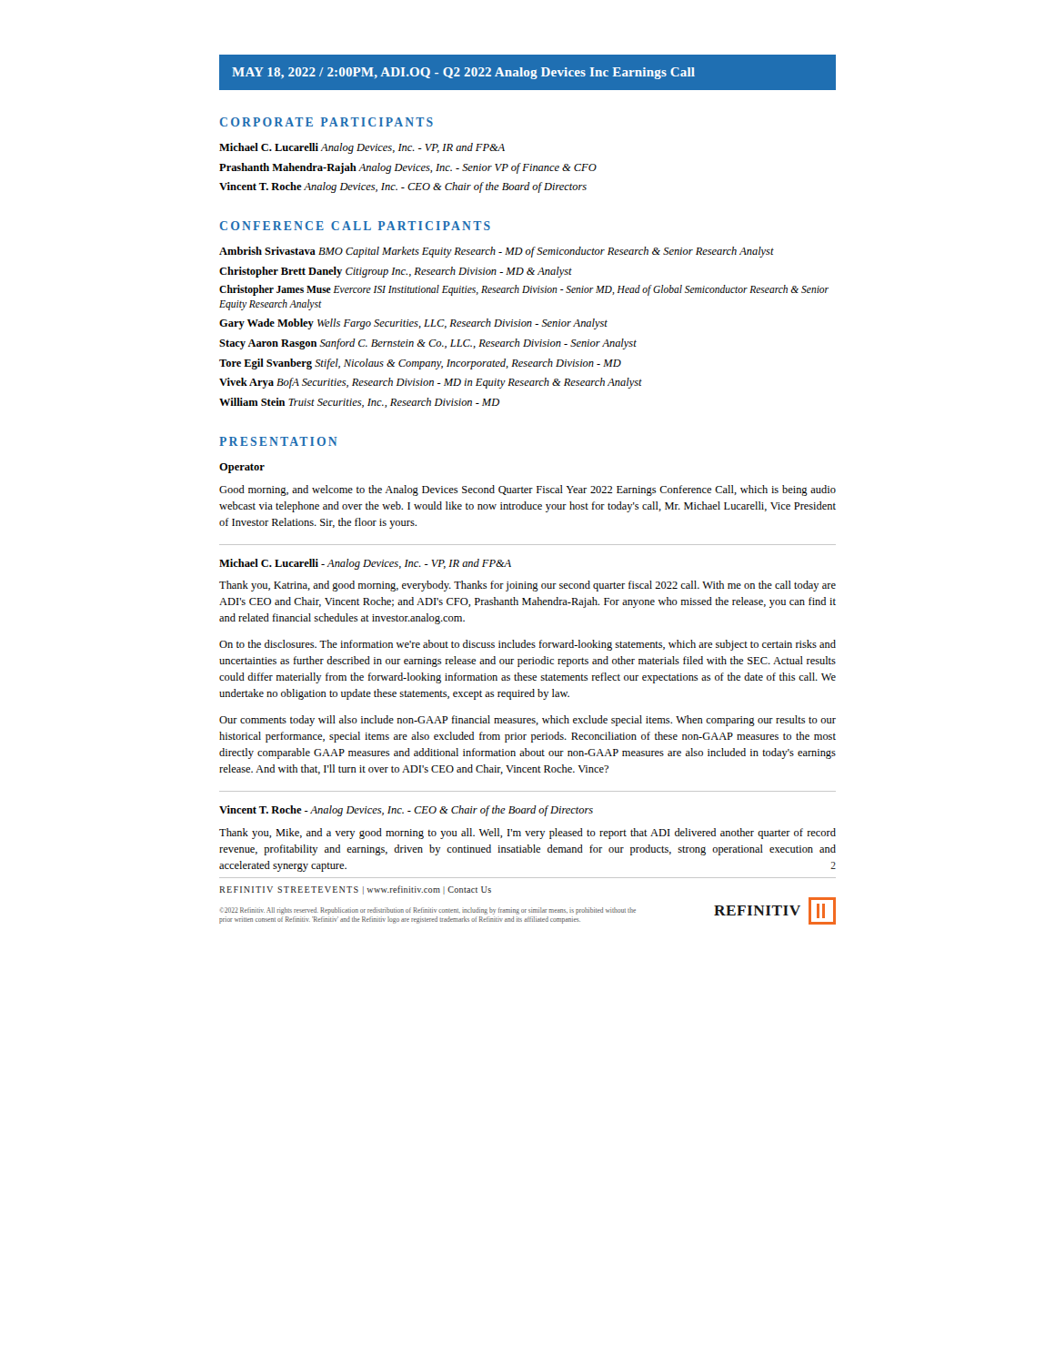MAY 18, 2022 / 2:00PM, ADI.OQ - Q2 2022 Analog Devices Inc Earnings Call
CORPORATE PARTICIPANTS
Michael C. Lucarelli Analog Devices, Inc. - VP, IR and FP&A
Prashanth Mahendra-Rajah Analog Devices, Inc. - Senior VP of Finance & CFO
Vincent T. Roche Analog Devices, Inc. - CEO & Chair of the Board of Directors
CONFERENCE CALL PARTICIPANTS
Ambrish Srivastava BMO Capital Markets Equity Research - MD of Semiconductor Research & Senior Research Analyst
Christopher Brett Danely Citigroup Inc., Research Division - MD & Analyst
Christopher James Muse Evercore ISI Institutional Equities, Research Division - Senior MD, Head of Global Semiconductor Research & Senior Equity Research Analyst
Gary Wade Mobley Wells Fargo Securities, LLC, Research Division - Senior Analyst
Stacy Aaron Rasgon Sanford C. Bernstein & Co., LLC., Research Division - Senior Analyst
Tore Egil Svanberg Stifel, Nicolaus & Company, Incorporated, Research Division - MD
Vivek Arya BofA Securities, Research Division - MD in Equity Research & Research Analyst
William Stein Truist Securities, Inc., Research Division - MD
PRESENTATION
Operator
Good morning, and welcome to the Analog Devices Second Quarter Fiscal Year 2022 Earnings Conference Call, which is being audio webcast via telephone and over the web. I would like to now introduce your host for today's call, Mr. Michael Lucarelli, Vice President of Investor Relations. Sir, the floor is yours.
Michael C. Lucarelli - Analog Devices, Inc. - VP, IR and FP&A
Thank you, Katrina, and good morning, everybody. Thanks for joining our second quarter fiscal 2022 call. With me on the call today are ADI's CEO and Chair, Vincent Roche; and ADI's CFO, Prashanth Mahendra-Rajah. For anyone who missed the release, you can find it and related financial schedules at investor.analog.com.
On to the disclosures. The information we're about to discuss includes forward-looking statements, which are subject to certain risks and uncertainties as further described in our earnings release and our periodic reports and other materials filed with the SEC. Actual results could differ materially from the forward-looking information as these statements reflect our expectations as of the date of this call. We undertake no obligation to update these statements, except as required by law.
Our comments today will also include non-GAAP financial measures, which exclude special items. When comparing our results to our historical performance, special items are also excluded from prior periods. Reconciliation of these non-GAAP measures to the most directly comparable GAAP measures and additional information about our non-GAAP measures are also included in today's earnings release. And with that, I'll turn it over to ADI's CEO and Chair, Vincent Roche. Vince?
Vincent T. Roche - Analog Devices, Inc. - CEO & Chair of the Board of Directors
Thank you, Mike, and a very good morning to you all. Well, I'm very pleased to report that ADI delivered another quarter of record revenue, profitability and earnings, driven by continued insatiable demand for our products, strong operational execution and accelerated synergy capture.
2
REFINITIV STREETEVENTS | www.refinitiv.com | Contact Us
©2022 Refinitiv. All rights reserved. Republication or redistribution of Refinitiv content, including by framing or similar means, is prohibited without the prior written consent of Refinitiv. 'Refinitiv' and the Refinitiv logo are registered trademarks of Refinitiv and its affiliated companies.
REFINITIV